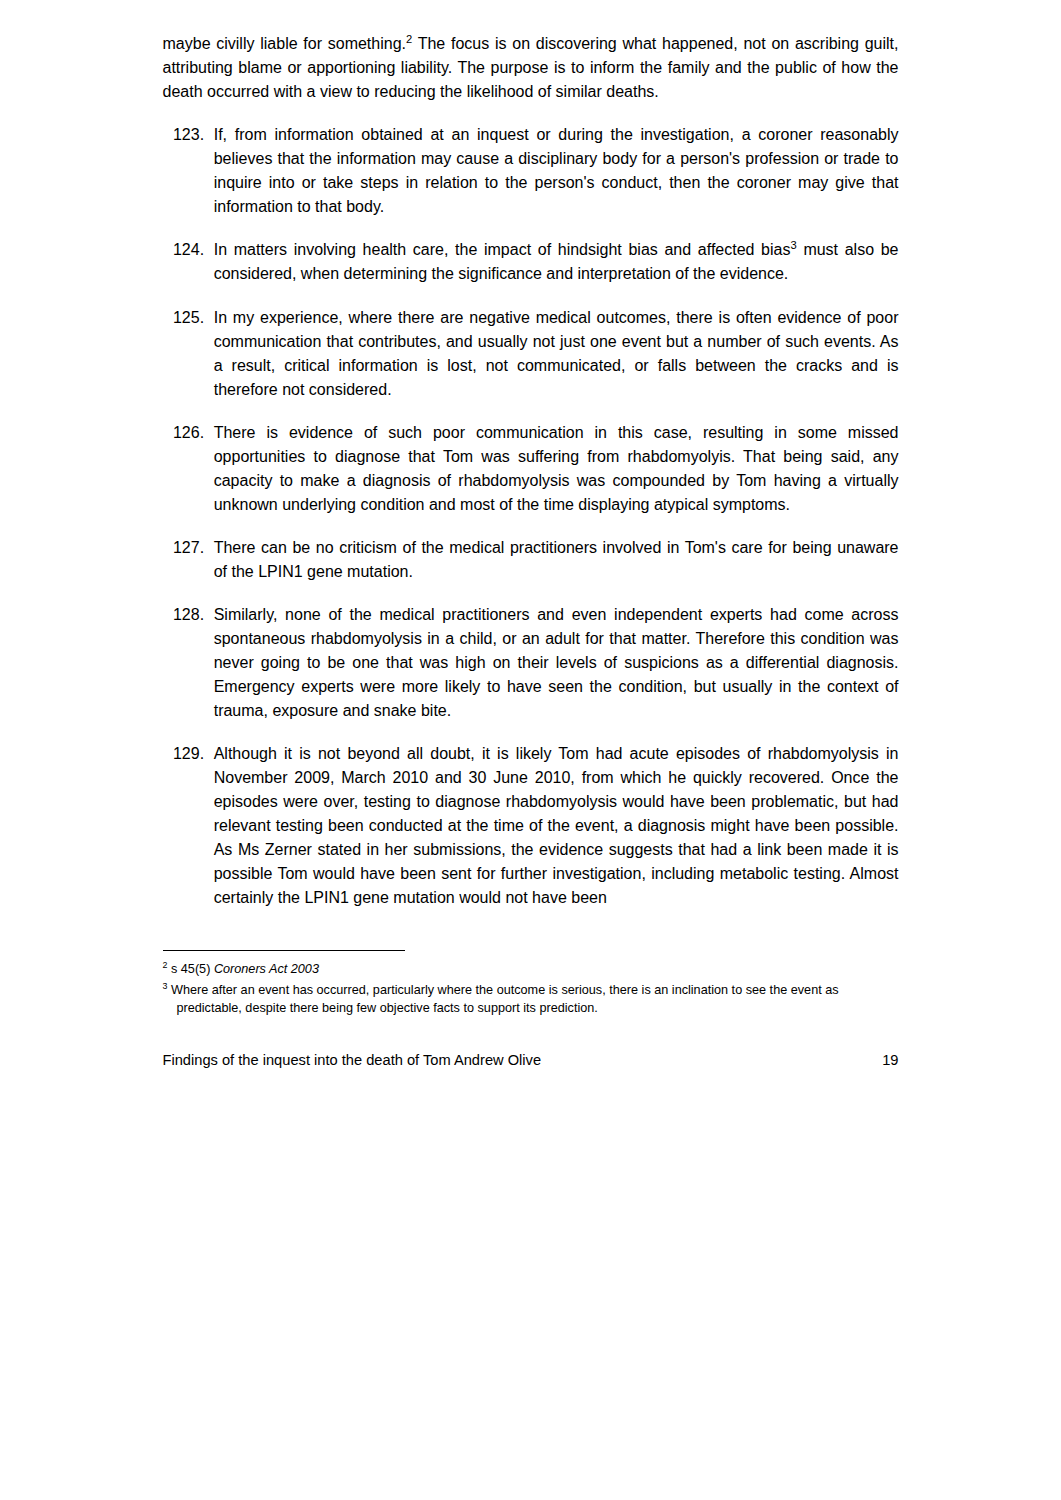maybe civilly liable for something.2 The focus is on discovering what happened, not on ascribing guilt, attributing blame or apportioning liability. The purpose is to inform the family and the public of how the death occurred with a view to reducing the likelihood of similar deaths.
123. If, from information obtained at an inquest or during the investigation, a coroner reasonably believes that the information may cause a disciplinary body for a person's profession or trade to inquire into or take steps in relation to the person's conduct, then the coroner may give that information to that body.
124. In matters involving health care, the impact of hindsight bias and affected bias3 must also be considered, when determining the significance and interpretation of the evidence.
125. In my experience, where there are negative medical outcomes, there is often evidence of poor communication that contributes, and usually not just one event but a number of such events. As a result, critical information is lost, not communicated, or falls between the cracks and is therefore not considered.
126. There is evidence of such poor communication in this case, resulting in some missed opportunities to diagnose that Tom was suffering from rhabdomyolyis. That being said, any capacity to make a diagnosis of rhabdomyolysis was compounded by Tom having a virtually unknown underlying condition and most of the time displaying atypical symptoms.
127. There can be no criticism of the medical practitioners involved in Tom's care for being unaware of the LPIN1 gene mutation.
128. Similarly, none of the medical practitioners and even independent experts had come across spontaneous rhabdomyolysis in a child, or an adult for that matter. Therefore this condition was never going to be one that was high on their levels of suspicions as a differential diagnosis. Emergency experts were more likely to have seen the condition, but usually in the context of trauma, exposure and snake bite.
129. Although it is not beyond all doubt, it is likely Tom had acute episodes of rhabdomyolysis in November 2009, March 2010 and 30 June 2010, from which he quickly recovered. Once the episodes were over, testing to diagnose rhabdomyolysis would have been problematic, but had relevant testing been conducted at the time of the event, a diagnosis might have been possible. As Ms Zerner stated in her submissions, the evidence suggests that had a link been made it is possible Tom would have been sent for further investigation, including metabolic testing. Almost certainly the LPIN1 gene mutation would not have been
2 s 45(5) Coroners Act 2003
3 Where after an event has occurred, particularly where the outcome is serious, there is an inclination to see the event as predictable, despite there being few objective facts to support its prediction.
Findings of the inquest into the death of Tom Andrew Olive 19